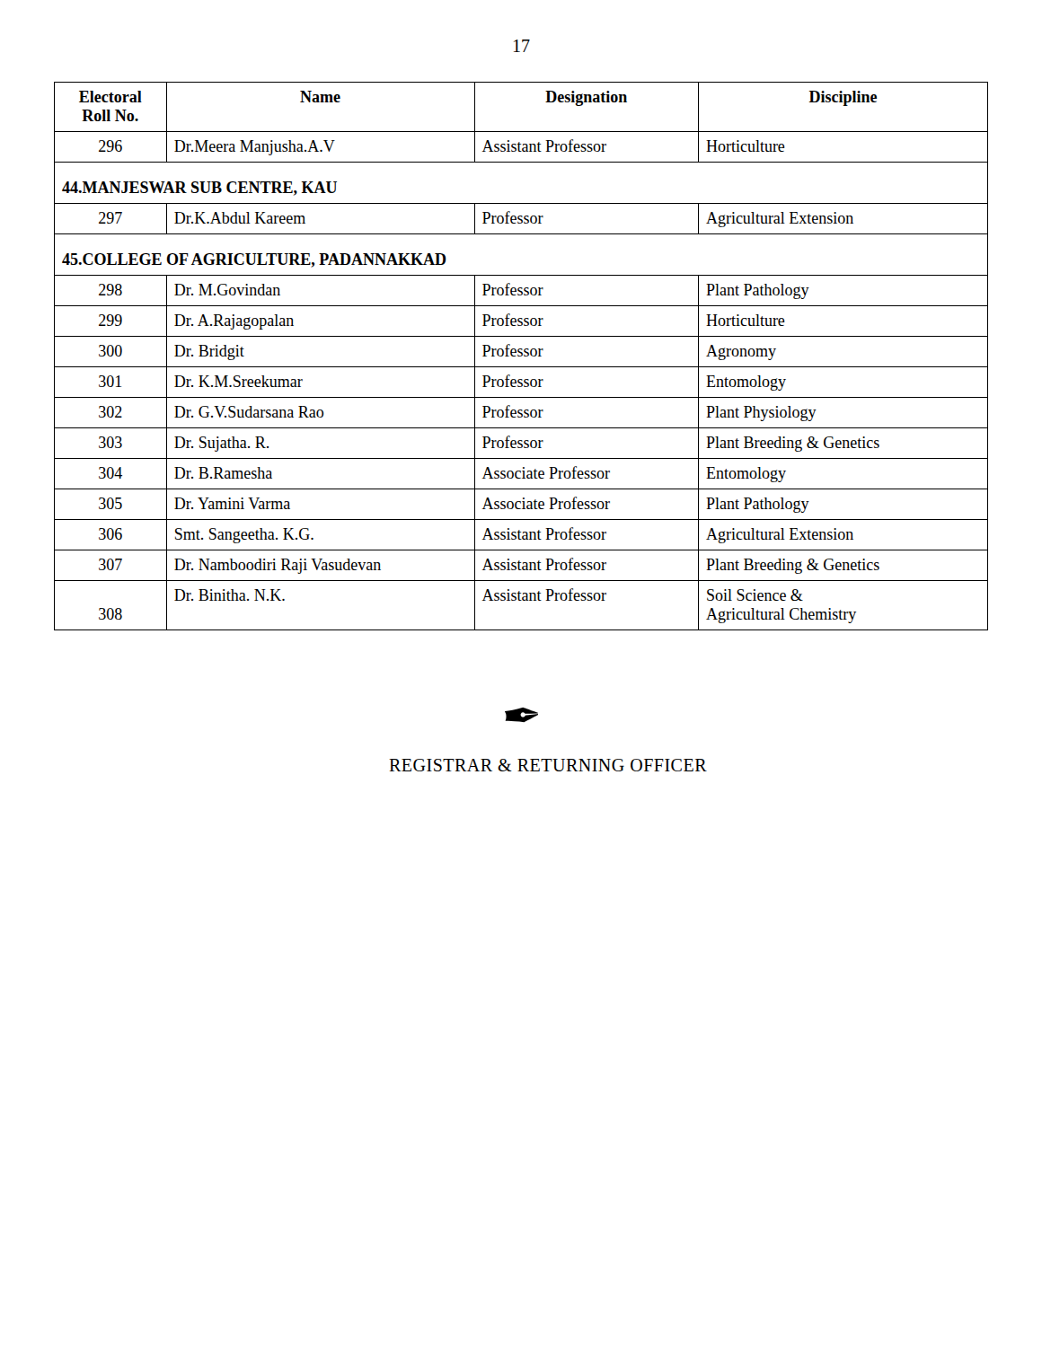17
| Electoral Roll No. | Name | Designation | Discipline |
| --- | --- | --- | --- |
| 296 | Dr.Meera Manjusha.A.V | Assistant Professor | Horticulture |
| 44.MANJESWAR SUB CENTRE, KAU |
| 297 | Dr.K.Abdul Kareem | Professor | Agricultural Extension |
| 45.COLLEGE OF AGRICULTURE, PADANNAKKAD |
| 298 | Dr. M.Govindan | Professor | Plant Pathology |
| 299 | Dr. A.Rajagopalan | Professor | Horticulture |
| 300 | Dr. Bridgit | Professor | Agronomy |
| 301 | Dr. K.M.Sreekumar | Professor | Entomology |
| 302 | Dr. G.V.Sudarsana Rao | Professor | Plant Physiology |
| 303 | Dr. Sujatha. R. | Professor | Plant Breeding & Genetics |
| 304 | Dr. B.Ramesha | Associate Professor | Entomology |
| 305 | Dr. Yamini Varma | Associate Professor | Plant Pathology |
| 306 | Smt. Sangeetha. K.G. | Assistant Professor | Agricultural Extension |
| 307 | Dr. Namboodiri Raji Vasudevan | Assistant Professor | Plant Breeding & Genetics |
| 308 | Dr. Binitha. N.K. | Assistant Professor | Soil Science & Agricultural Chemistry |
✒
REGISTRAR & RETURNING OFFICER